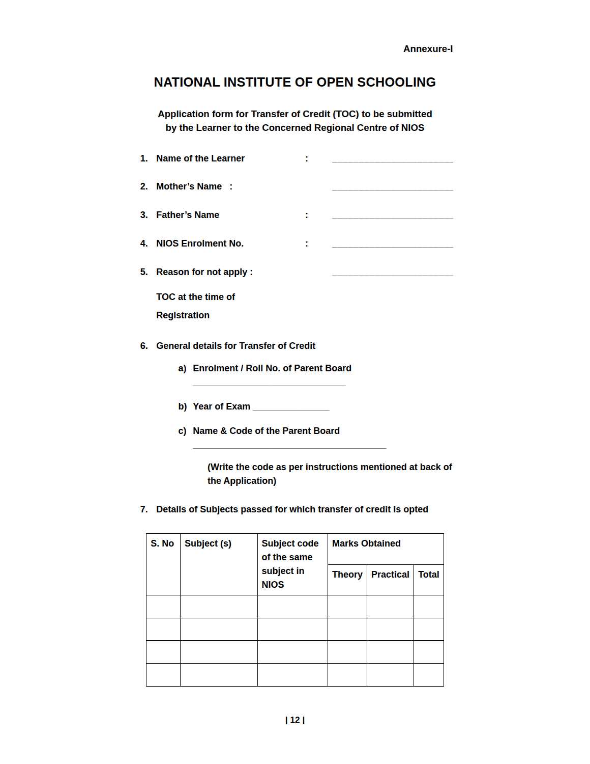Annexure-I
NATIONAL INSTITUTE OF OPEN SCHOOLING
Application form for Transfer of Credit (TOC) to be submitted
by the Learner to the Concerned Regional Centre of NIOS
Name of the Learner : _______________________________________
Mother’s Name : _____________________________________
Father’s Name : _______________________________________
NIOS Enrolment No. : _______________________________________
Reason for not apply : _____________________________________
TOC at the time of
Registration
General details for Transfer of Credit
Enrolment / Roll No. of Parent Board ______________________________
Year of Exam _______________
Name & Code of the Parent Board ______________________________________
(Write the code as per instructions mentioned at back of the Application)
Details of Subjects passed for which transfer of credit is opted
| S. No | Subject (s) | Subject code of the same subject in NIOS | Marks Obtained |
| --- | --- | --- | --- |
| Theory | Practical | Total |
| 12 |